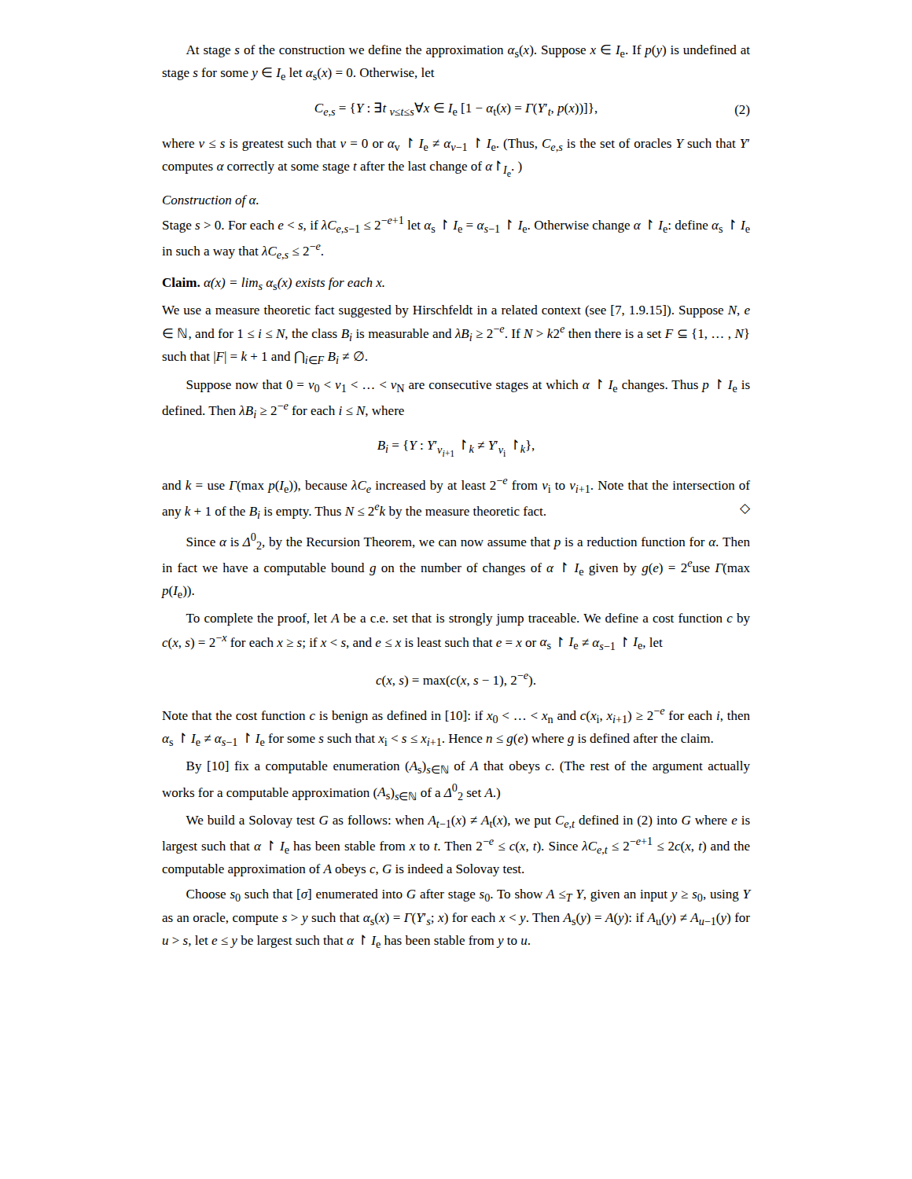At stage s of the construction we define the approximation αs(x). Suppose x ∈ Ie. If p(y) is undefined at stage s for some y ∈ Ie let αs(x) = 0. Otherwise, let
Ce,s = {Y : ∃t v≤t≤s∀x ∈ Ie [1 − αt(x) = Γ(Y′t, p(x))]}, (2)
where v ≤ s is greatest such that v = 0 or αv ↾ Ie ≠ αv−1 ↾ Ie. (Thus, Ce,s is the set of oracles Y such that Y′ computes α correctly at some stage t after the last change of α↾Ie. )
Construction of α.
Stage s > 0. For each e < s, if λCe,s−1 ≤ 2−e+1 let αs ↾ Ie = αs−1 ↾ Ie. Otherwise change α ↾ Ie: define αs ↾ Ie in such a way that λCe,s ≤ 2−e.
Claim. α(x) = lims αs(x) exists for each x.
We use a measure theoretic fact suggested by Hirschfeldt in a related context (see [7, 1.9.15]). Suppose N, e ∈ ℕ, and for 1 ≤ i ≤ N, the class Bi is measurable and λBi ≥ 2−e. If N > k2e then there is a set F ⊆ {1, … , N} such that |F| = k + 1 and ⋂i∈F Bi ≠ ∅.
Suppose now that 0 = v0 < v1 < … < vN are consecutive stages at which α ↾ Ie changes. Thus p ↾ Ie is defined. Then λBi ≥ 2−e for each i ≤ N, where
Bi = {Y : Y′vi+1 ↾k ≠ Y′vi ↾k},
and k = use Γ(max p(Ie)), because λCe increased by at least 2−e from vi to vi+1. Note that the intersection of any k + 1 of the Bi is empty. Thus N ≤ 2ek by the measure theoretic fact. ◇
Since α is Δ02, by the Recursion Theorem, we can now assume that p is a reduction function for α. Then in fact we have a computable bound g on the number of changes of α ↾ Ie given by g(e) = 2euse Γ(max p(Ie)).
To complete the proof, let A be a c.e. set that is strongly jump traceable. We define a cost function c by c(x, s) = 2−x for each x ≥ s; if x < s, and e ≤ x is least such that e = x or αs ↾ Ie ≠ αs−1 ↾ Ie, let
c(x, s) = max(c(x, s − 1), 2−e).
Note that the cost function c is benign as defined in [10]: if x0 < … < xn and c(xi, xi+1) ≥ 2−e for each i, then αs ↾ Ie ≠ αs−1 ↾ Ie for some s such that xi < s ≤ xi+1. Hence n ≤ g(e) where g is defined after the claim.
By [10] fix a computable enumeration (As)s∈ℕ of A that obeys c. (The rest of the argument actually works for a computable approximation (As)s∈ℕ of a Δ02 set A.)
We build a Solovay test G as follows: when At−1(x) ≠ At(x), we put Ce,t defined in (2) into G where e is largest such that α ↾ Ie has been stable from x to t. Then 2−e ≤ c(x, t). Since λCe,t ≤ 2−e+1 ≤ 2c(x, t) and the computable approximation of A obeys c, G is indeed a Solovay test.
Choose s0 such that [σ] enumerated into G after stage s0. To show A ≤T Y, given an input y ≥ s0, using Y as an oracle, compute s > y such that αs(x) = Γ(Y′s; x) for each x < y. Then As(y) = A(y): if Au(y) ≠ Au−1(y) for u > s, let e ≤ y be largest such that α ↾ Ie has been stable from y to u.